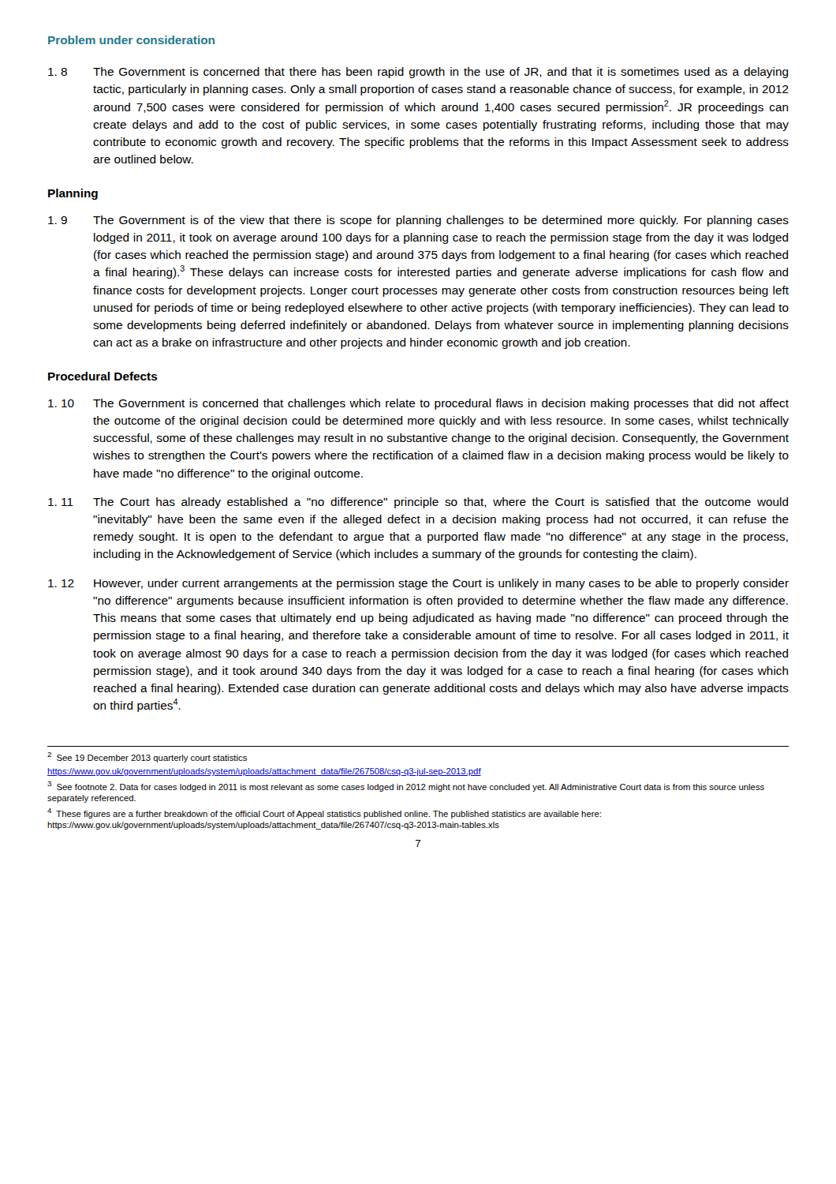Problem under consideration
1. 8
The Government is concerned that there has been rapid growth in the use of JR, and that it is sometimes used as a delaying tactic, particularly in planning cases. Only a small proportion of cases stand a reasonable chance of success, for example, in 2012 around 7,500 cases were considered for permission of which around 1,400 cases secured permission2. JR proceedings can create delays and add to the cost of public services, in some cases potentially frustrating reforms, including those that may contribute to economic growth and recovery. The specific problems that the reforms in this Impact Assessment seek to address are outlined below.
Planning
1. 9
The Government is of the view that there is scope for planning challenges to be determined more quickly. For planning cases lodged in 2011, it took on average around 100 days for a planning case to reach the permission stage from the day it was lodged (for cases which reached the permission stage) and around 375 days from lodgement to a final hearing (for cases which reached a final hearing).3 These delays can increase costs for interested parties and generate adverse implications for cash flow and finance costs for development projects. Longer court processes may generate other costs from construction resources being left unused for periods of time or being redeployed elsewhere to other active projects (with temporary inefficiencies). They can lead to some developments being deferred indefinitely or abandoned. Delays from whatever source in implementing planning decisions can act as a brake on infrastructure and other projects and hinder economic growth and job creation.
Procedural Defects
1. 10
The Government is concerned that challenges which relate to procedural flaws in decision making processes that did not affect the outcome of the original decision could be determined more quickly and with less resource. In some cases, whilst technically successful, some of these challenges may result in no substantive change to the original decision. Consequently, the Government wishes to strengthen the Court's powers where the rectification of a claimed flaw in a decision making process would be likely to have made "no difference" to the original outcome.
1. 11
The Court has already established a "no difference" principle so that, where the Court is satisfied that the outcome would "inevitably" have been the same even if the alleged defect in a decision making process had not occurred, it can refuse the remedy sought. It is open to the defendant to argue that a purported flaw made "no difference" at any stage in the process, including in the Acknowledgement of Service (which includes a summary of the grounds for contesting the claim).
1. 12
However, under current arrangements at the permission stage the Court is unlikely in many cases to be able to properly consider "no difference" arguments because insufficient information is often provided to determine whether the flaw made any difference. This means that some cases that ultimately end up being adjudicated as having made "no difference" can proceed through the permission stage to a final hearing, and therefore take a considerable amount of time to resolve. For all cases lodged in 2011, it took on average almost 90 days for a case to reach a permission decision from the day it was lodged (for cases which reached permission stage), and it took around 340 days from the day it was lodged for a case to reach a final hearing (for cases which reached a final hearing). Extended case duration can generate additional costs and delays which may also have adverse impacts on third parties4.
2 See 19 December 2013 quarterly court statistics
https://www.gov.uk/government/uploads/system/uploads/attachment_data/file/267508/csq-q3-jul-sep-2013.pdf
3 See footnote 2. Data for cases lodged in 2011 is most relevant as some cases lodged in 2012 might not have concluded yet. All Administrative Court data is from this source unless separately referenced.
4 These figures are a further breakdown of the official Court of Appeal statistics published online. The published statistics are available here: https://www.gov.uk/government/uploads/system/uploads/attachment_data/file/267407/csq-q3-2013-main-tables.xls
7